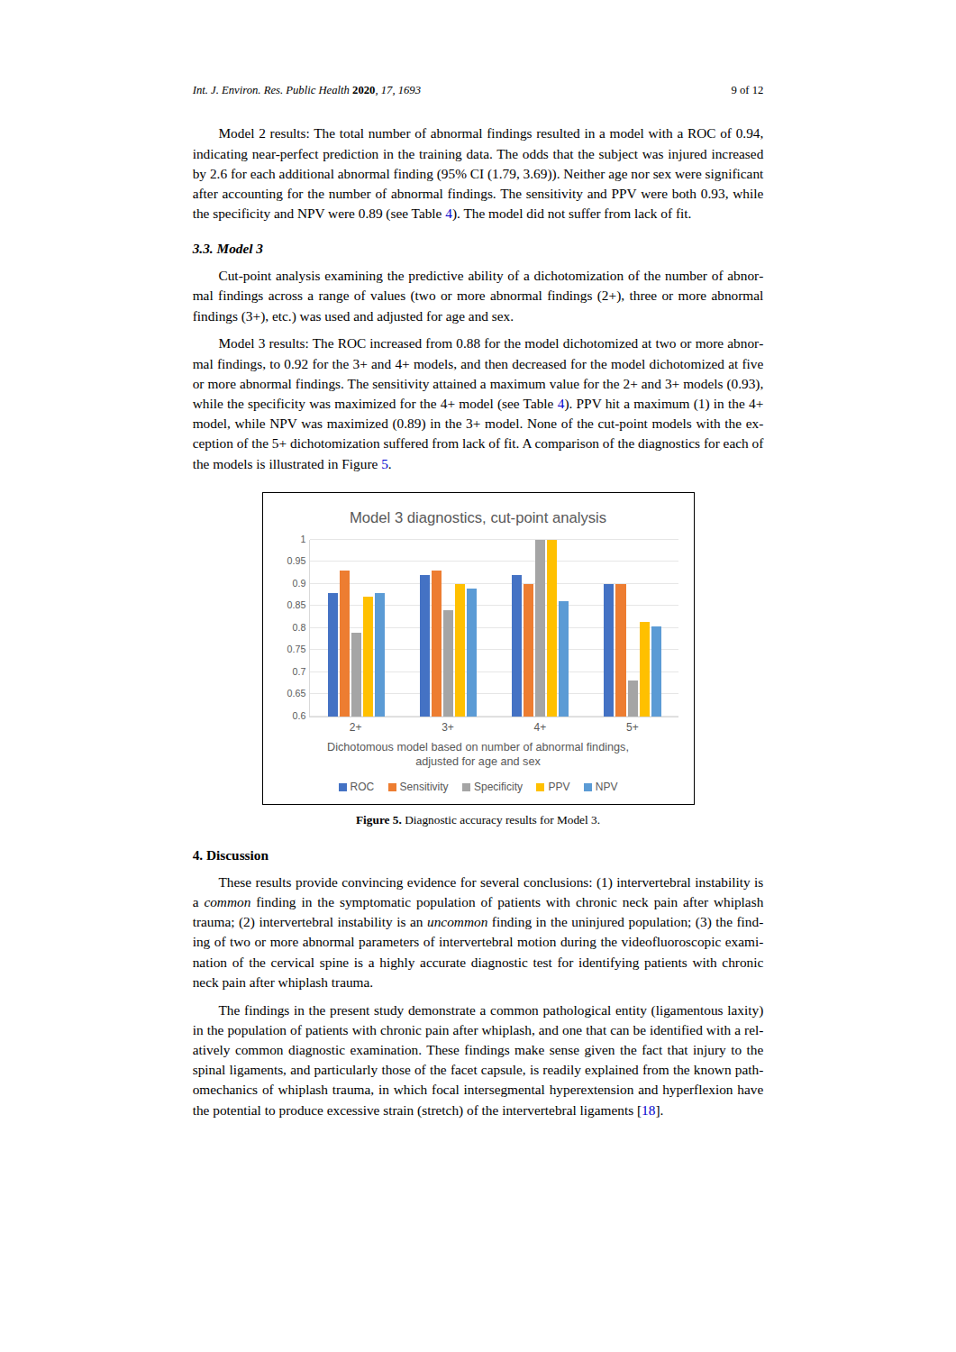Int. J. Environ. Res. Public Health 2020, 17, 1693
9 of 12
Model 2 results: The total number of abnormal findings resulted in a model with a ROC of 0.94, indicating near-perfect prediction in the training data. The odds that the subject was injured increased by 2.6 for each additional abnormal finding (95% CI (1.79, 3.69)). Neither age nor sex were significant after accounting for the number of abnormal findings. The sensitivity and PPV were both 0.93, while the specificity and NPV were 0.89 (see Table 4). The model did not suffer from lack of fit.
3.3. Model 3
Cut-point analysis examining the predictive ability of a dichotomization of the number of abnormal findings across a range of values (two or more abnormal findings (2+), three or more abnormal findings (3+), etc.) was used and adjusted for age and sex.
Model 3 results: The ROC increased from 0.88 for the model dichotomized at two or more abnormal findings, to 0.92 for the 3+ and 4+ models, and then decreased for the model dichotomized at five or more abnormal findings. The sensitivity attained a maximum value for the 2+ and 3+ models (0.93), while the specificity was maximized for the 4+ model (see Table 4). PPV hit a maximum (1) in the 4+ model, while NPV was maximized (0.89) in the 3+ model. None of the cut-point models with the exception of the 5+ dichotomization suffered from lack of fit. A comparison of the diagnostics for each of the models is illustrated in Figure 5.
Model 3 diagnostics, cut-point analysis
1
0.95
0.9
0.85
0.8
0.75
0.7
0.65
0.6
2+ 3+ 4+ 5+
Dichotomous model based on number of abnormal findings,
adjusted for age and sex
ROC
Sensitivity
Specificity
PPV
NPV
Figure 5. Diagnostic accuracy results for Model 3.
4. Discussion
These results provide convincing evidence for several conclusions: (1) intervertebral instability is a common finding in the symptomatic population of patients with chronic neck pain after whiplash trauma; (2) intervertebral instability is an uncommon finding in the uninjured population; (3) the finding of two or more abnormal parameters of intervertebral motion during the videofluoroscopic examination of the cervical spine is a highly accurate diagnostic test for identifying patients with chronic neck pain after whiplash trauma.
The findings in the present study demonstrate a common pathological entity (ligamentous laxity) in the population of patients with chronic pain after whiplash, and one that can be identified with a relatively common diagnostic examination. These findings make sense given the fact that injury to the spinal ligaments, and particularly those of the facet capsule, is readily explained from the known pathomechanics of whiplash trauma, in which focal intersegmental hyperextension and hyperflexion have the potential to produce excessive strain (stretch) of the intervertebral ligaments [18].